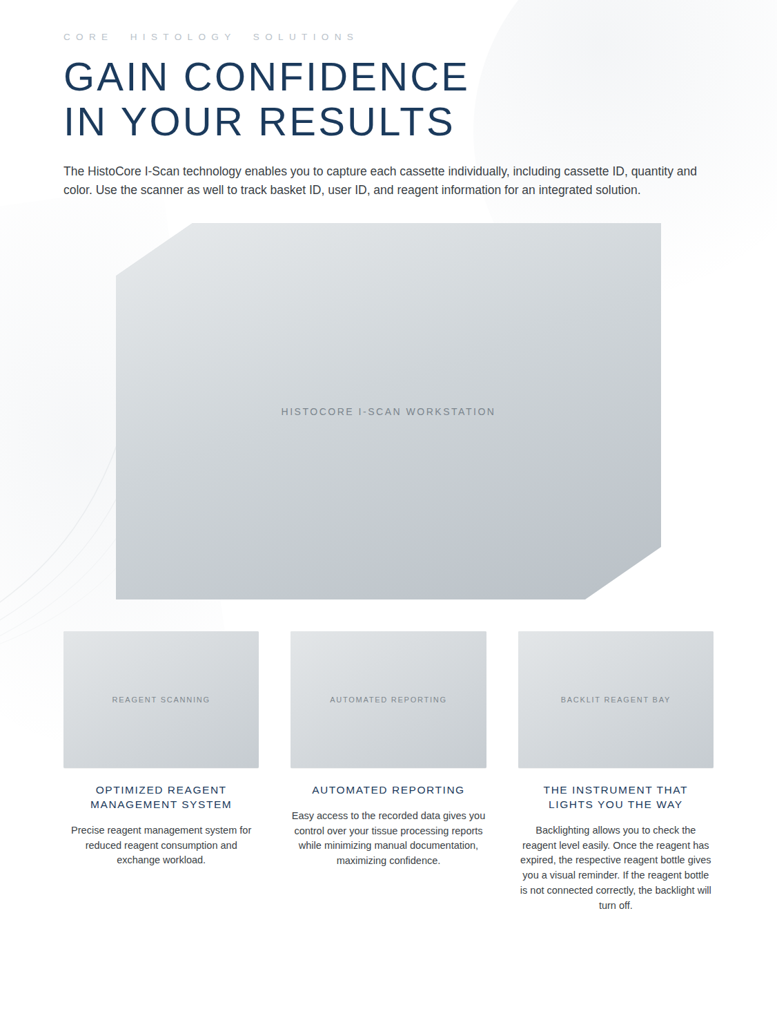Core Histology Solutions
Gain Confidence in Your Results
The HistoCore I-Scan technology enables you to capture each cassette individually, including cassette ID, quantity and color. Use the scanner as well to track basket ID, user ID, and reagent information for an integrated solution.
HistoCore I-Scan workstation
Reagent scanning
Optimized Reagent
Management System
Precise reagent management system for reduced reagent consumption and exchange workload.
Automated reporting
Automated Reporting
Easy access to the recorded data gives you control over your tissue processing reports while minimizing manual documentation, maximizing confidence.
Backlit reagent bay
The Instrument That
Lights You the Way
Backlighting allows you to check the reagent level easily. Once the reagent has expired, the respective reagent bottle gives you a visual reminder. If the reagent bottle is not connected correctly, the backlight will turn off.